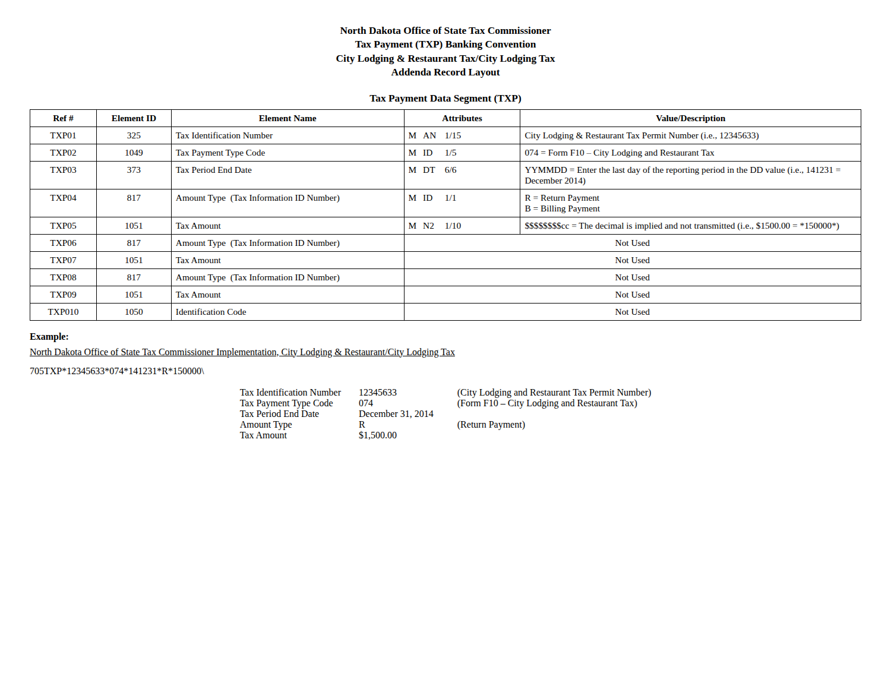North Dakota Office of State Tax Commissioner
Tax Payment (TXP) Banking Convention
City Lodging & Restaurant Tax/City Lodging Tax
Addenda Record Layout
Tax Payment Data Segment (TXP)
| Ref # | Element ID | Element Name | Attributes | Value/Description |
| --- | --- | --- | --- | --- |
| TXP01 | 325 | Tax Identification Number | M AN 1/15 | City Lodging & Restaurant Tax Permit Number (i.e., 12345633) |
| TXP02 | 1049 | Tax Payment Type Code | M ID 1/5 | 074 = Form F10 – City Lodging and Restaurant Tax |
| TXP03 | 373 | Tax Period End Date | M DT 6/6 | YYMMDD = Enter the last day of the reporting period in the DD value (i.e., 141231 = December 2014) |
| TXP04 | 817 | Amount Type (Tax Information ID Number) | M ID 1/1 | R = Return Payment B = Billing Payment |
| TXP05 | 1051 | Tax Amount | M N2 1/10 | $$$$$$$$cc = The decimal is implied and not transmitted (i.e., $1500.00 = *150000*) |
| TXP06 | 817 | Amount Type (Tax Information ID Number) | Not Used |
| TXP07 | 1051 | Tax Amount | Not Used |
| TXP08 | 817 | Amount Type (Tax Information ID Number) | Not Used |
| TXP09 | 1051 | Tax Amount | Not Used |
| TXP010 | 1050 | Identification Code | Not Used |
Example:
North Dakota Office of State Tax Commissioner Implementation, City Lodging & Restaurant/City Lodging Tax
705TXP*12345633*074*141231*R*150000\
| Tax Identification Number | 12345633 | (City Lodging and Restaurant Tax Permit Number) |
| Tax Payment Type Code | 074 | (Form F10 – City Lodging and Restaurant Tax) |
| Tax Period End Date | December 31, 2014 | |
| Amount Type | R | (Return Payment) |
| Tax Amount | $1,500.00 | |